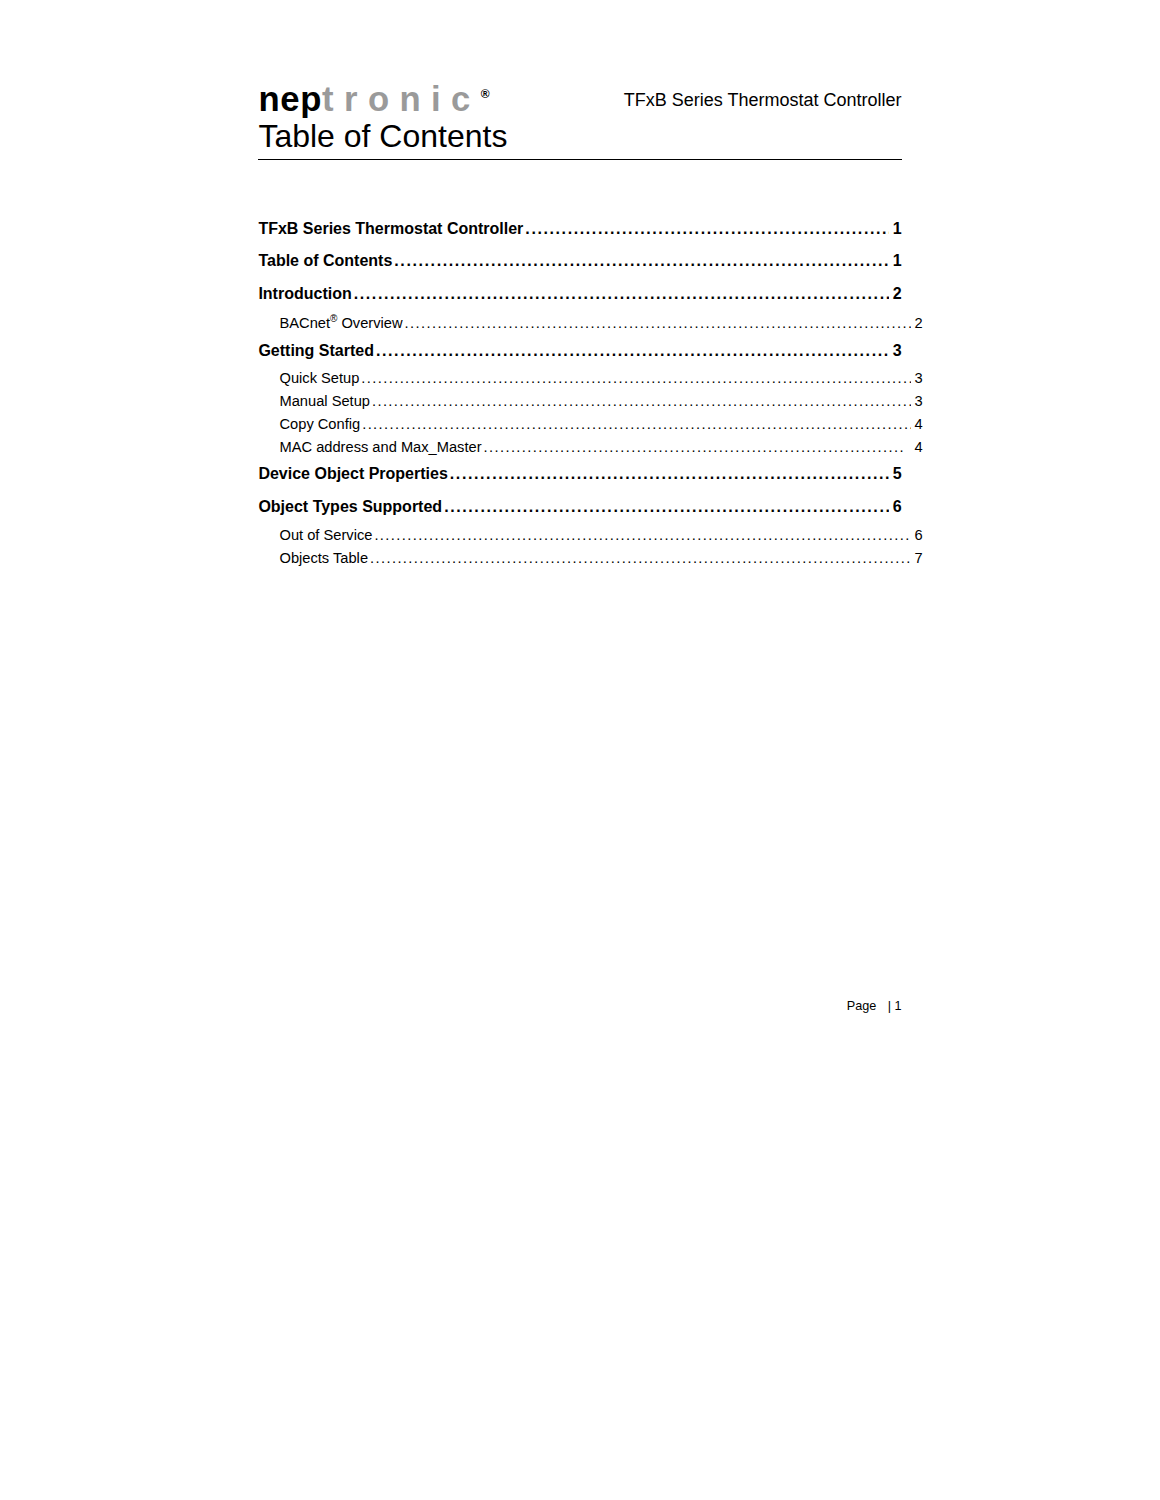nep tronic®
TFxB Series Thermostat Controller
Table of Contents
TFxB Series Thermostat Controller .................................................................................. 1
Table of Contents .............................................................................................. 1
Introduction ....................................................................................................... 2
BACnet® Overview ................................................................................................. 2
Getting Started .................................................................................................. 3
Quick Setup ......................................................................................................... 3
Manual Setup ....................................................................................................... 3
Copy Config ........................................................................................................ 4
MAC address and Max_Master ............................................................................. 4
Device Object Properties ..................................................................................... 5
Object Types Supported ....................................................................................... 6
Out of Service ...................................................................................................... 6
Objects Table ....................................................................................................... 7
Page | 1